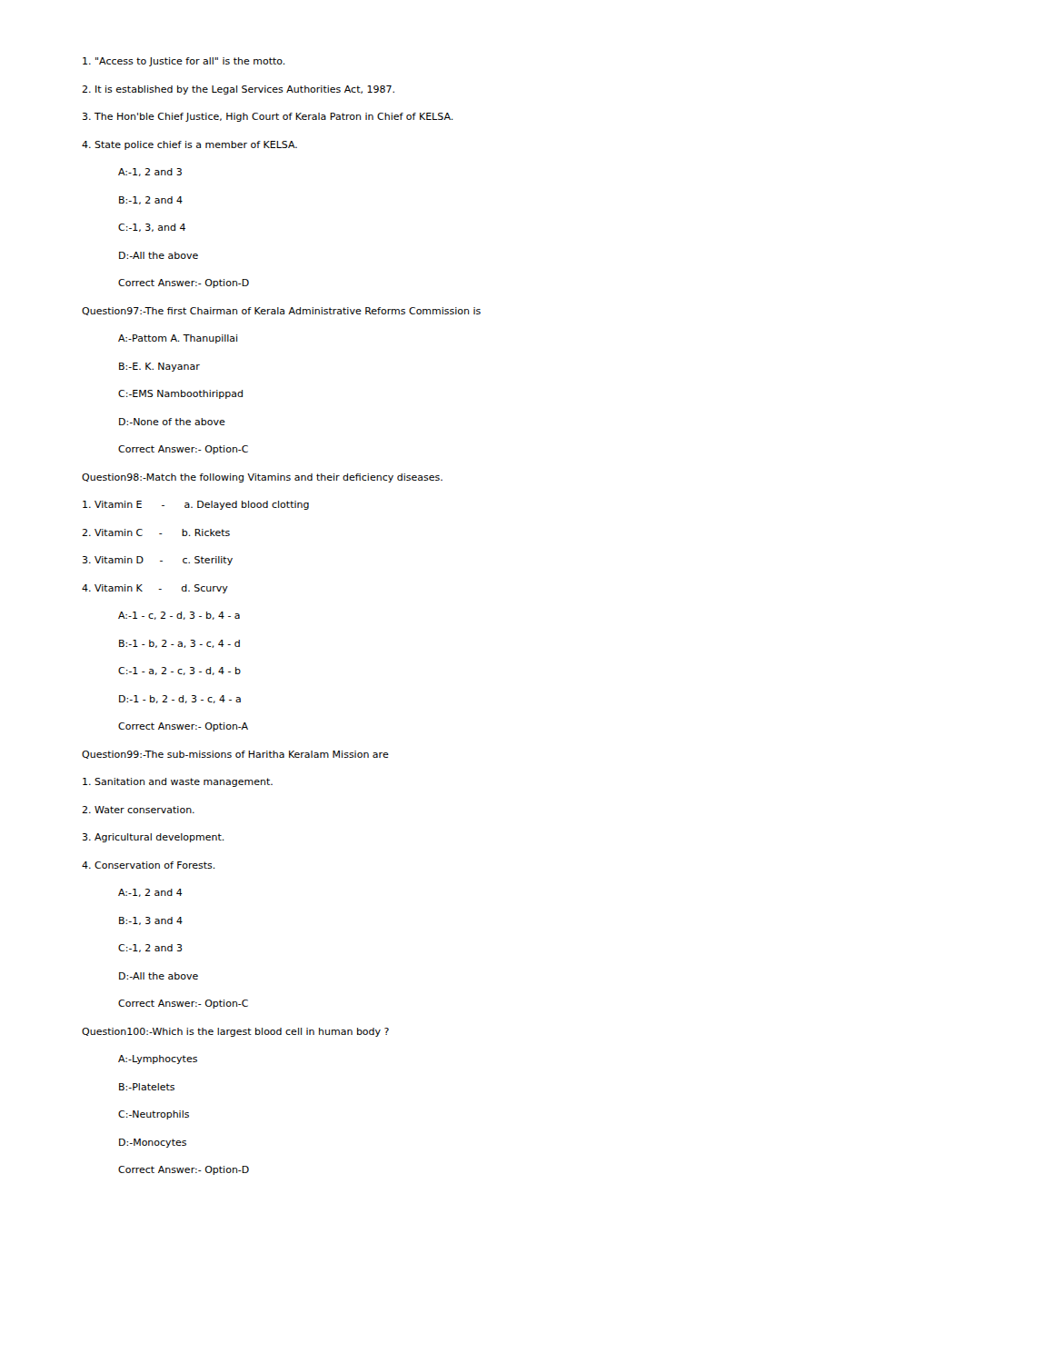1. "Access to Justice for all" is the motto.
2. It is established by the Legal Services Authorities Act, 1987.
3. The Hon'ble Chief Justice, High Court of Kerala Patron in Chief of KELSA.
4. State police chief is a member of KELSA.
A:-1, 2 and 3
B:-1, 2 and 4
C:-1, 3, and 4
D:-All the above
Correct Answer:- Option-D
Question97:-The first Chairman of Kerala Administrative Reforms Commission is
A:-Pattom A. Thanupillai
B:-E. K. Nayanar
C:-EMS Namboothirippad
D:-None of the above
Correct Answer:- Option-C
Question98:-Match the following Vitamins and their deficiency diseases.
1. Vitamin E - a. Delayed blood clotting
2. Vitamin C - b. Rickets
3. Vitamin D - c. Sterility
4. Vitamin K - d. Scurvy
A:-1 - c, 2 - d, 3 - b, 4 - a
B:-1 - b, 2 - a, 3 - c, 4 - d
C:-1 - a, 2 - c, 3 - d, 4 - b
D:-1 - b, 2 - d, 3 - c, 4 - a
Correct Answer:- Option-A
Question99:-The sub-missions of Haritha Keralam Mission are
1. Sanitation and waste management.
2. Water conservation.
3. Agricultural development.
4. Conservation of Forests.
A:-1, 2 and 4
B:-1, 3 and 4
C:-1, 2 and 3
D:-All the above
Correct Answer:- Option-C
Question100:-Which is the largest blood cell in human body ?
A:-Lymphocytes
B:-Platelets
C:-Neutrophils
D:-Monocytes
Correct Answer:- Option-D